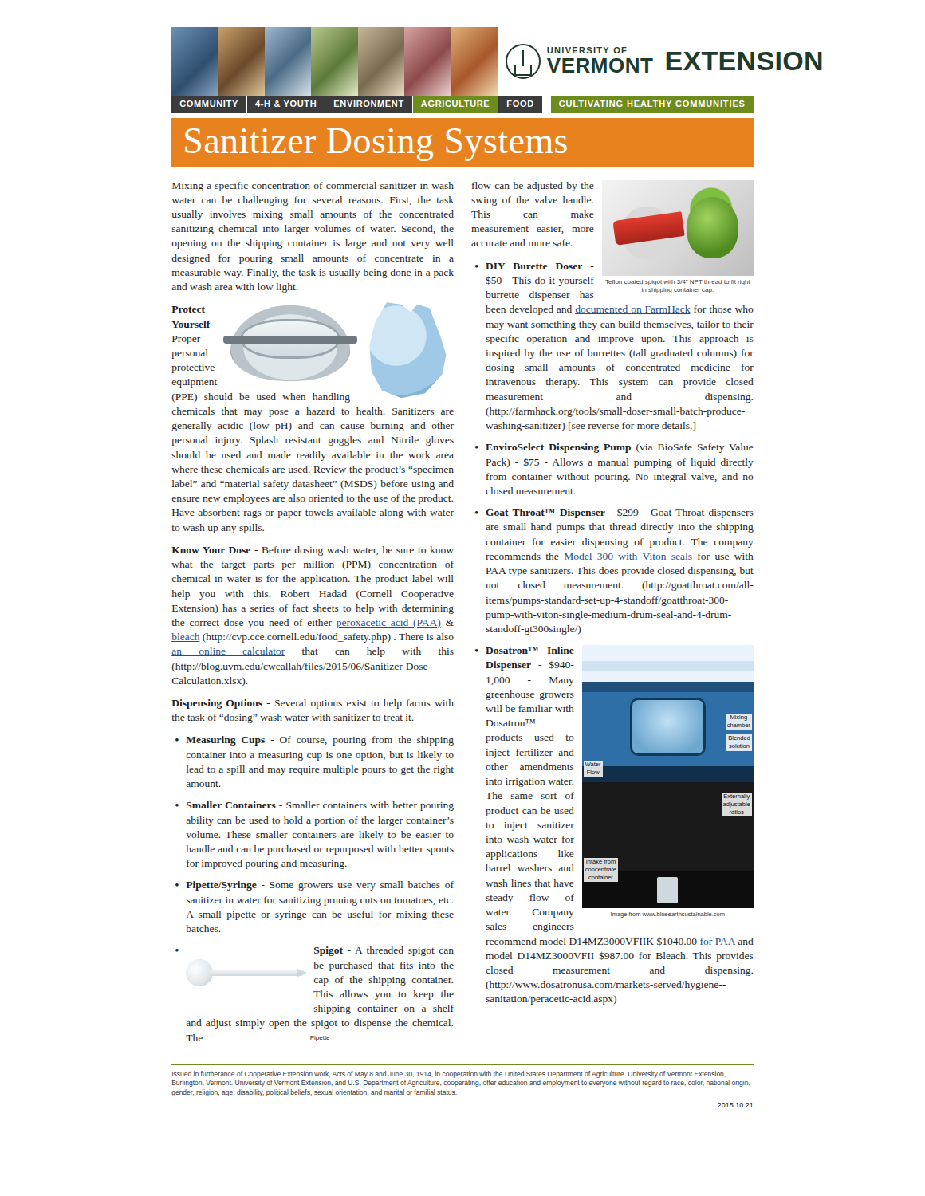UNIVERSITY OF
VERMONT
EXTENSION
COMMUNITY
4-H & YOUTH
ENVIRONMENT
AGRICULTURE
FOOD
CULTIVATING HEALTHY COMMUNITIES
Sanitizer Dosing Systems
Mixing a specific concentration of commercial sanitizer in wash water can be challenging for several reasons. First, the task usually involves mixing small amounts of the concentrated sanitizing chemical into larger volumes of water. Second, the opening on the shipping container is large and not very well designed for pouring small amounts of concentrate in a measurable way. Finally, the task is usually being done in a pack and wash area with low light.
Protect Yourself - Proper personal protective equipment (PPE) should be used when handling chemicals that may pose a hazard to health. Sanitizers are generally acidic (low pH) and can cause burning and other personal injury. Splash resistant goggles and Nitrile gloves should be used and made readily available in the work area where these chemicals are used. Review the product’s “specimen label” and “material safety datasheet” (MSDS) before using and ensure new employees are also oriented to the use of the product. Have absorbent rags or paper towels available along with water to wash up any spills.
Know Your Dose - Before dosing wash water, be sure to know what the target parts per million (PPM) concentration of chemical in water is for the application. The product label will help you with this. Robert Hadad (Cornell Cooperative Extension) has a series of fact sheets to help with determining the correct dose you need of either peroxacetic acid (PAA) & bleach (http://cvp.cce.cornell.edu/food_safety.php) . There is also an online calculator that can help with this (http://blog.uvm.edu/cwcallah/files/2015/06/Sanitizer-Dose-Calculation.xlsx).
Dispensing Options - Several options exist to help farms with the task of “dosing” wash water with sanitizer to treat it.
Measuring Cups - Of course, pouring from the shipping container into a measuring cup is one option, but is likely to lead to a spill and may require multiple pours to get the right amount.
Smaller Containers - Smaller containers with better pouring ability can be used to hold a portion of the larger container’s volume. These smaller containers are likely to be easier to handle and can be purchased or repurposed with better spouts for improved pouring and measuring.
Pipette/Syringe - Some growers use very small batches of sanitizer in water for sanitizing pruning cuts on tomatoes, etc. A small pipette or syringe can be useful for mixing these batches.
Spigot - A threaded spigot can be purchased that fits into the cap of the shipping container. This allows you to keep the shipping container on a shelf and adjust simply open the spigot to dispense the chemical. The
Pipette
Teflon coated spigot with 3/4” NPT thread to fit right in shipping container cap.
flow can be adjusted by the swing of the valve handle. This can make measurement easier, more accurate and more safe.
DIY Burette Doser - $50 - This do-it-yourself burrette dispenser has been developed and documented on FarmHack for those who may want something they can build themselves, tailor to their specific operation and improve upon. This approach is inspired by the use of burrettes (tall graduated columns) for dosing small amounts of concentrated medicine for intravenous therapy. This system can provide closed measurement and dispensing. (http://farmhack.org/tools/small-doser-small-batch-produce-washing-sanitizer) [see reverse for more details.]
EnviroSelect Dispensing Pump (via BioSafe Safety Value Pack) - $75 - Allows a manual pumping of liquid directly from container without pouring. No integral valve, and no closed measurement.
Goat Throat™ Dispenser - $299 - Goat Throat dispensers are small hand pumps that thread directly into the shipping container for easier dispensing of product. The company recommends the Model 300 with Viton seals for use with PAA type sanitizers. This does provide closed dispensing, but not closed measurement. (http://goatthroat.com/all-items/pumps-standard-set-up-4-standoff/goatthroat-300-pump-with-viton-single-medium-drum-seal-and-4-drum-standoff-gt300single/)
Mixing
chamber Blended
solution Water
Flow Externally
adjustable
ratios Intake from
concentrate
container
Image from www.blueearthsustainable.com
Dosatron™ Inline Dispenser - $940-1,000 - Many greenhouse growers will be familiar with Dosatron™ products used to inject fertilizer and other amendments into irrigation water. The same sort of product can be used to inject sanitizer into wash water for applications like barrel washers and wash lines that have steady flow of water. Company sales engineers recommend model D14MZ3000VFIIK $1040.00 for PAA and model D14MZ3000VFII $987.00 for Bleach. This provides closed measurement and dispensing. (http://www.dosatronusa.com/markets-served/hygiene--sanitation/peracetic-acid.aspx)
Issued in furtherance of Cooperative Extension work, Acts of May 8 and June 30, 1914, in cooperation with the United States Department of Agriculture. University of Vermont Extension, Burlington, Vermont. University of Vermont Extension, and U.S. Department of Agriculture, cooperating, offer education and employment to everyone without regard to race, color, national origin, gender, religion, age, disability, political beliefs, sexual orientation, and marital or familial status.
2015 10 21